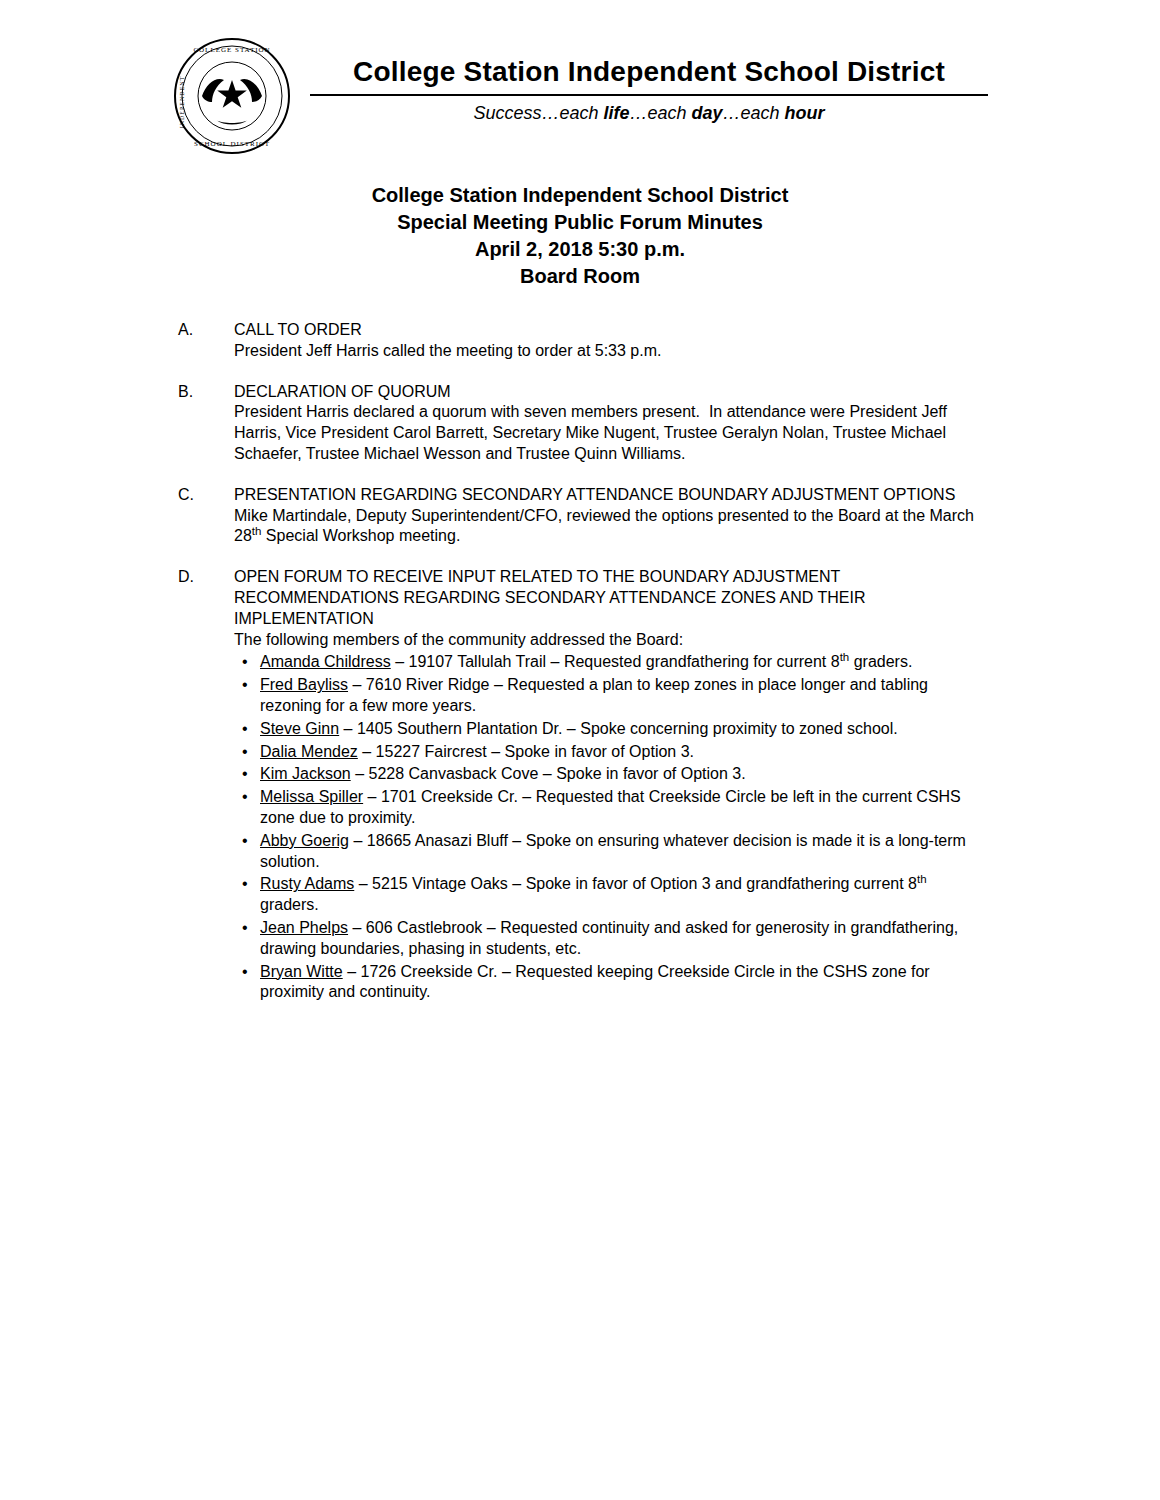COLLEGE STATION SCHOOL DISTRICT INDEPENDENT
College Station Independent School District
Success…each life…each day…each hour
College Station Independent School District Special Meeting Public Forum Minutes April 2, 2018 5:30 p.m. Board Room
A.
Call to Order
President Jeff Harris called the meeting to order at 5:33 p.m.
B.
Declaration of Quorum
President Harris declared a quorum with seven members present. In attendance were President Jeff Harris, Vice President Carol Barrett, Secretary Mike Nugent, Trustee Geralyn Nolan, Trustee Michael Schaefer, Trustee Michael Wesson and Trustee Quinn Williams.
C.
Presentation Regarding Secondary Attendance Boundary Adjustment Options
Mike Martindale, Deputy Superintendent/CFO, reviewed the options presented to the Board at the March 28th Special Workshop meeting.
D.
Open Forum to Receive Input Related to the Boundary Adjustment Recommendations Regarding Secondary Attendance Zones and Their Implementation
The following members of the community addressed the Board:
Amanda Childress – 19107 Tallulah Trail – Requested grandfathering for current 8th graders.
Fred Bayliss – 7610 River Ridge – Requested a plan to keep zones in place longer and tabling rezoning for a few more years.
Steve Ginn – 1405 Southern Plantation Dr. – Spoke concerning proximity to zoned school.
Dalia Mendez – 15227 Faircrest – Spoke in favor of Option 3.
Kim Jackson – 5228 Canvasback Cove – Spoke in favor of Option 3.
Melissa Spiller – 1701 Creekside Cr. – Requested that Creekside Circle be left in the current CSHS zone due to proximity.
Abby Goerig – 18665 Anasazi Bluff – Spoke on ensuring whatever decision is made it is a long-term solution.
Rusty Adams – 5215 Vintage Oaks – Spoke in favor of Option 3 and grandfathering current 8th graders.
Jean Phelps – 606 Castlebrook – Requested continuity and asked for generosity in grandfathering, drawing boundaries, phasing in students, etc.
Bryan Witte – 1726 Creekside Cr. – Requested keeping Creekside Circle in the CSHS zone for proximity and continuity.